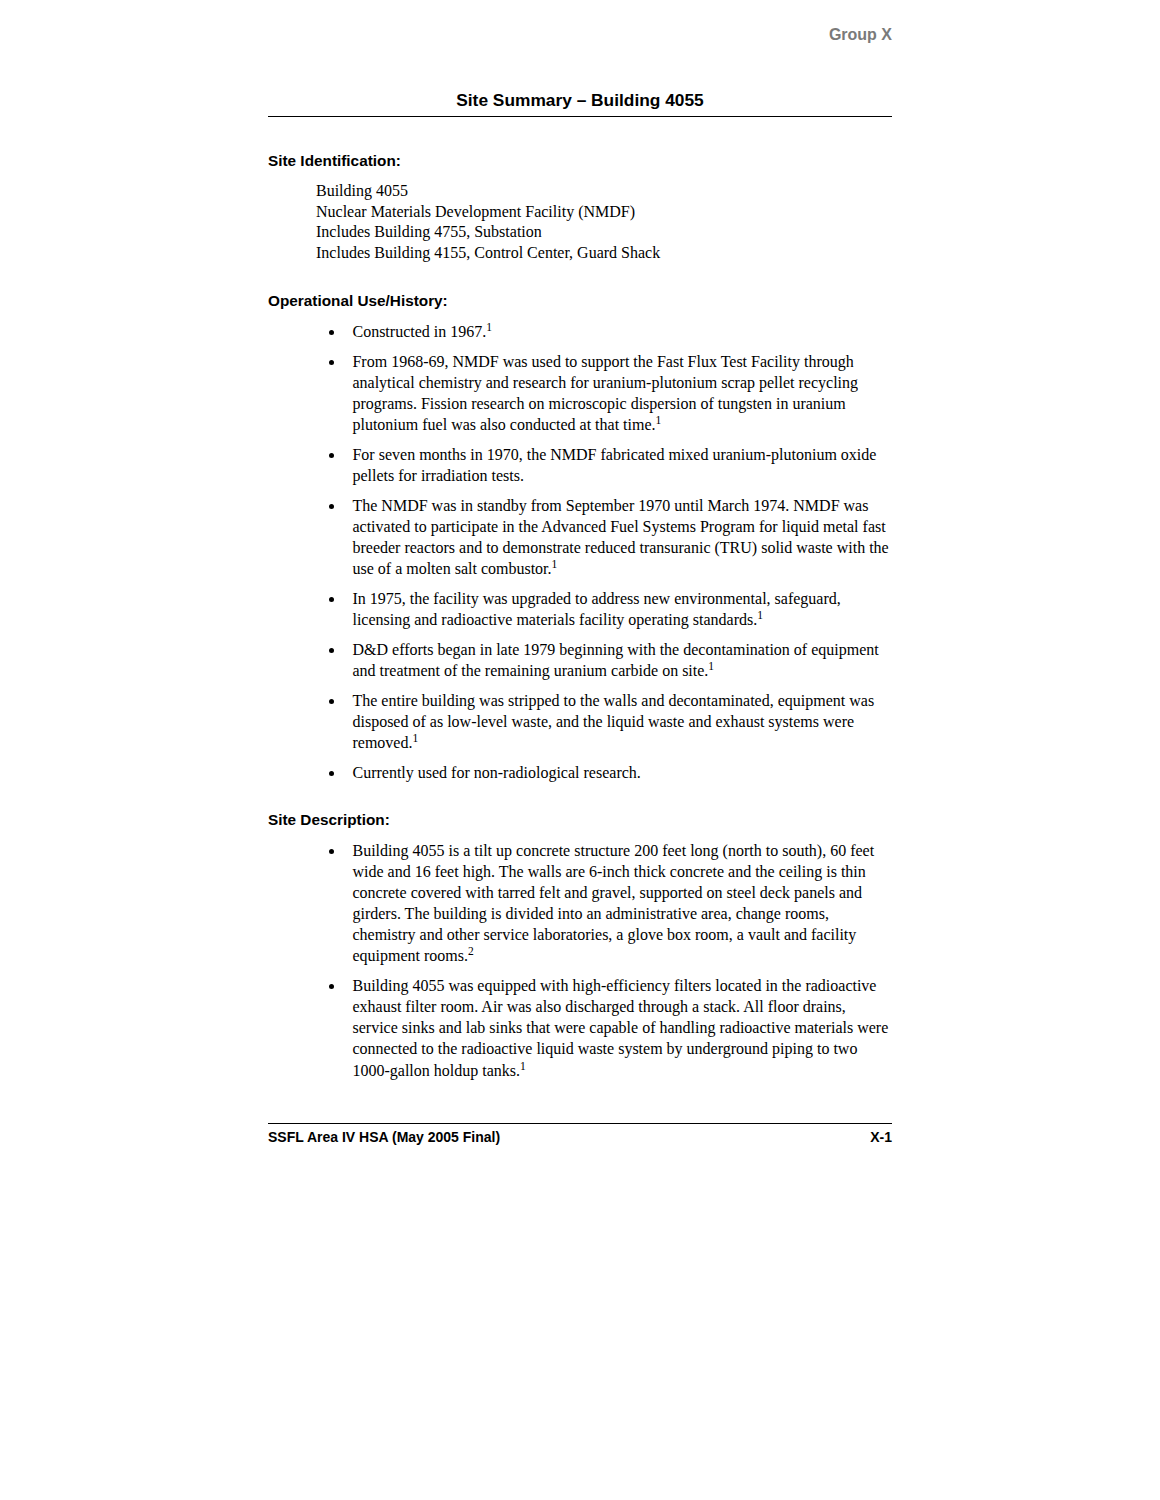Group X
Site Summary – Building 4055
Site Identification:
Building 4055
Nuclear Materials Development Facility (NMDF)
Includes Building 4755, Substation
Includes Building 4155, Control Center, Guard Shack
Operational Use/History:
Constructed in 1967.1
From 1968-69, NMDF was used to support the Fast Flux Test Facility through analytical chemistry and research for uranium-plutonium scrap pellet recycling programs. Fission research on microscopic dispersion of tungsten in uranium plutonium fuel was also conducted at that time.1
For seven months in 1970, the NMDF fabricated mixed uranium-plutonium oxide pellets for irradiation tests.
The NMDF was in standby from September 1970 until March 1974. NMDF was activated to participate in the Advanced Fuel Systems Program for liquid metal fast breeder reactors and to demonstrate reduced transuranic (TRU) solid waste with the use of a molten salt combustor.1
In 1975, the facility was upgraded to address new environmental, safeguard, licensing and radioactive materials facility operating standards.1
D&D efforts began in late 1979 beginning with the decontamination of equipment and treatment of the remaining uranium carbide on site.1
The entire building was stripped to the walls and decontaminated, equipment was disposed of as low-level waste, and the liquid waste and exhaust systems were removed.1
Currently used for non-radiological research.
Site Description:
Building 4055 is a tilt up concrete structure 200 feet long (north to south), 60 feet wide and 16 feet high. The walls are 6-inch thick concrete and the ceiling is thin concrete covered with tarred felt and gravel, supported on steel deck panels and girders. The building is divided into an administrative area, change rooms, chemistry and other service laboratories, a glove box room, a vault and facility equipment rooms.2
Building 4055 was equipped with high-efficiency filters located in the radioactive exhaust filter room. Air was also discharged through a stack. All floor drains, service sinks and lab sinks that were capable of handling radioactive materials were connected to the radioactive liquid waste system by underground piping to two 1000-gallon holdup tanks.1
SSFL Area IV HSA (May 2005 Final) X-1